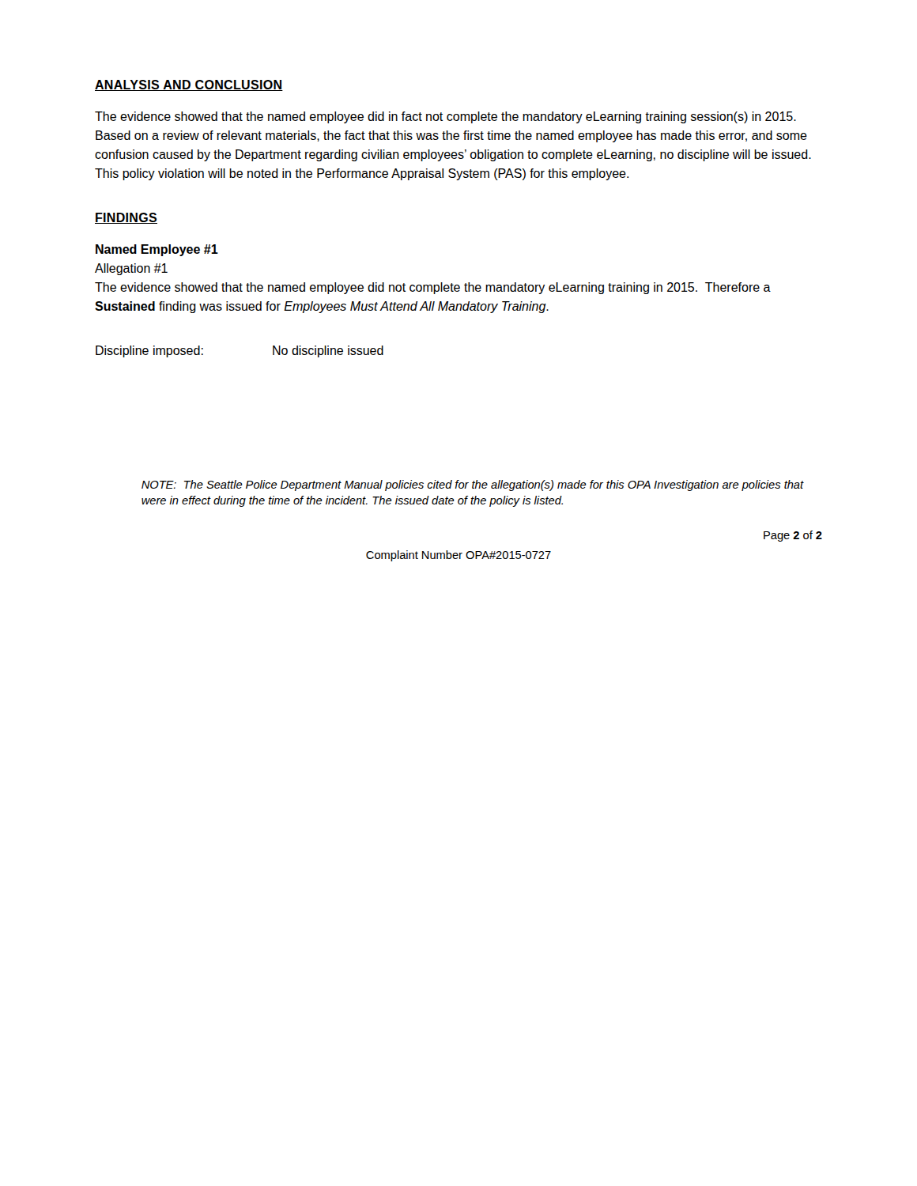ANALYSIS AND CONCLUSION
The evidence showed that the named employee did in fact not complete the mandatory eLearning training session(s) in 2015. Based on a review of relevant materials, the fact that this was the first time the named employee has made this error, and some confusion caused by the Department regarding civilian employees’ obligation to complete eLearning, no discipline will be issued. This policy violation will be noted in the Performance Appraisal System (PAS) for this employee.
FINDINGS
Named Employee #1
Allegation #1
The evidence showed that the named employee did not complete the mandatory eLearning training in 2015. Therefore a Sustained finding was issued for Employees Must Attend All Mandatory Training.
Discipline imposed: No discipline issued
NOTE: The Seattle Police Department Manual policies cited for the allegation(s) made for this OPA Investigation are policies that were in effect during the time of the incident. The issued date of the policy is listed.
Page 2 of 2
Complaint Number OPA#2015-0727